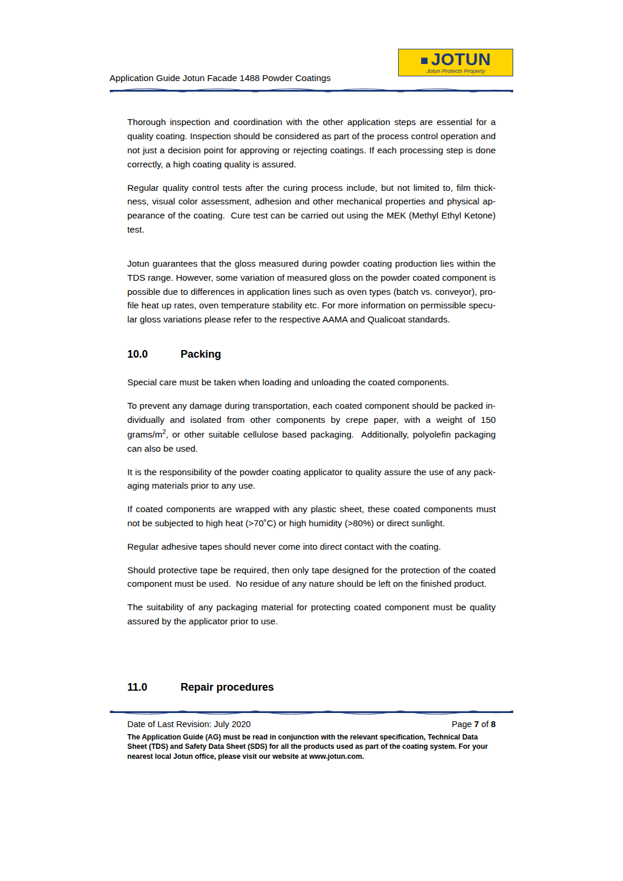Application Guide Jotun Facade 1488 Powder Coatings
◆JOTUN Jotun Protects Property
Thorough inspection and coordination with the other application steps are essential for a quality coating. Inspection should be considered as part of the process control operation and not just a decision point for approving or rejecting coatings. If each processing step is done correctly, a high coating quality is assured.
Regular quality control tests after the curing process include, but not limited to, film thickness, visual color assessment, adhesion and other mechanical properties and physical appearance of the coating. Cure test can be carried out using the MEK (Methyl Ethyl Ketone) test.
Jotun guarantees that the gloss measured during powder coating production lies within the TDS range. However, some variation of measured gloss on the powder coated component is possible due to differences in application lines such as oven types (batch vs. conveyor), profile heat up rates, oven temperature stability etc. For more information on permissible specular gloss variations please refer to the respective AAMA and Qualicoat standards.
10.0 Packing
Special care must be taken when loading and unloading the coated components.
To prevent any damage during transportation, each coated component should be packed individually and isolated from other components by crepe paper, with a weight of 150 grams/m2, or other suitable cellulose based packaging. Additionally, polyolefin packaging can also be used.
It is the responsibility of the powder coating applicator to quality assure the use of any packaging materials prior to any use.
If coated components are wrapped with any plastic sheet, these coated components must not be subjected to high heat (>70˚C) or high humidity (>80%) or direct sunlight.
Regular adhesive tapes should never come into direct contact with the coating.
Should protective tape be required, then only tape designed for the protection of the coated component must be used. No residue of any nature should be left on the finished product.
The suitability of any packaging material for protecting coated component must be quality assured by the applicator prior to use.
11.0 Repair procedures
Date of Last Revision: July 2020
Page 7 of 8
The Application Guide (AG) must be read in conjunction with the relevant specification, Technical Data Sheet (TDS) and Safety Data Sheet (SDS) for all the products used as part of the coating system. For your nearest local Jotun office, please visit our website at www.jotun.com.